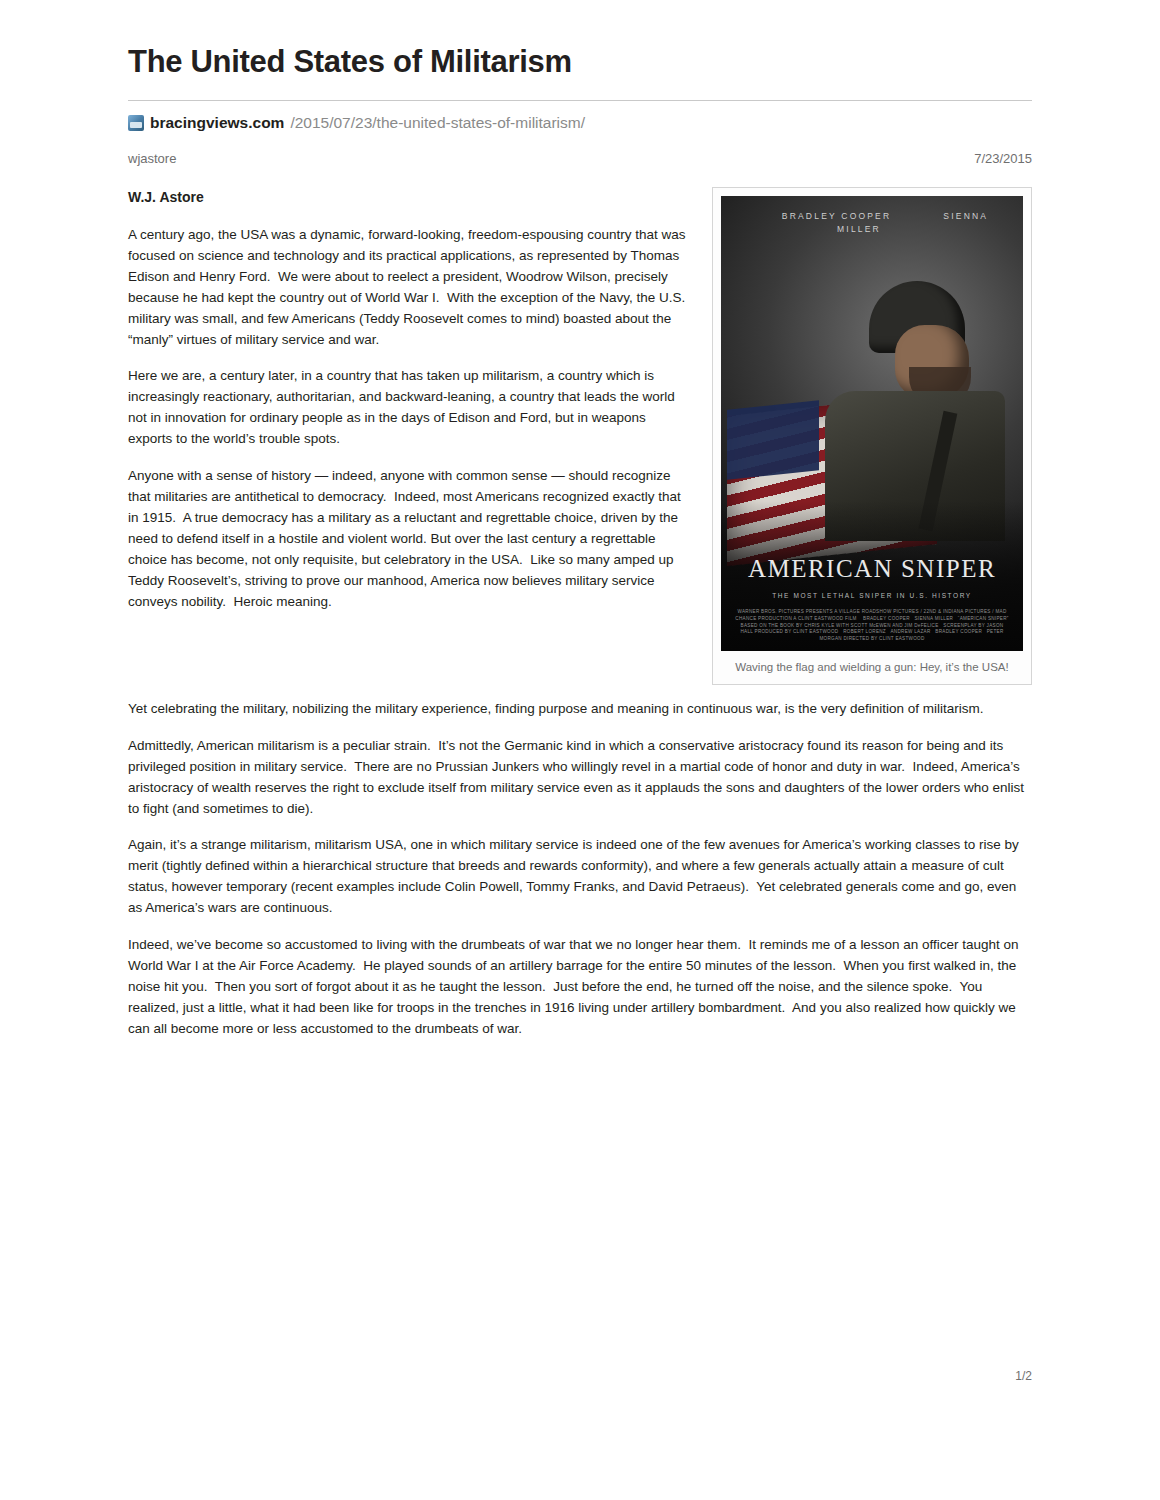The United States of Militarism
bracingviews.com/2015/07/23/the-united-states-of-militarism/
wjastore 7/23/2015
BRADLEY COOPER SIENNA MILLER
AMERICAN SNIPER
THE MOST LETHAL SNIPER IN U.S. HISTORY
WARNER BROS. PICTURES PRESENTS A VILLAGE ROADSHOW PICTURES / 22ND & INDIANA PICTURES / MAD CHANCE PRODUCTION A CLINT EASTWOOD FILM BRADLEY COOPER SIENNA MILLER “AMERICAN SNIPER” BASED ON THE BOOK BY CHRIS KYLE WITH SCOTT McEWEN AND JIM DeFELICE SCREENPLAY BY JASON HALL PRODUCED BY CLINT EASTWOOD ROBERT LORENZ ANDREW LAZAR BRADLEY COOPER PETER MORGAN DIRECTED BY CLINT EASTWOOD
Waving the flag and wielding a gun: Hey, it’s the USA!
W.J. Astore
A century ago, the USA was a dynamic, forward-looking, freedom-espousing country that was focused on science and technology and its practical applications, as represented by Thomas Edison and Henry Ford. We were about to reelect a president, Woodrow Wilson, precisely because he had kept the country out of World War I. With the exception of the Navy, the U.S. military was small, and few Americans (Teddy Roosevelt comes to mind) boasted about the “manly” virtues of military service and war.
Here we are, a century later, in a country that has taken up militarism, a country which is increasingly reactionary, authoritarian, and backward-leaning, a country that leads the world not in innovation for ordinary people as in the days of Edison and Ford, but in weapons exports to the world’s trouble spots.
Anyone with a sense of history — indeed, anyone with common sense — should recognize that militaries are antithetical to democracy. Indeed, most Americans recognized exactly that in 1915. A true democracy has a military as a reluctant and regrettable choice, driven by the need to defend itself in a hostile and violent world. But over the last century a regrettable choice has become, not only requisite, but celebratory in the USA. Like so many amped up Teddy Roosevelt’s, striving to prove our manhood, America now believes military service conveys nobility. Heroic meaning.
Yet celebrating the military, nobilizing the military experience, finding purpose and meaning in continuous war, is the very definition of militarism.
Admittedly, American militarism is a peculiar strain. It’s not the Germanic kind in which a conservative aristocracy found its reason for being and its privileged position in military service. There are no Prussian Junkers who willingly revel in a martial code of honor and duty in war. Indeed, America’s aristocracy of wealth reserves the right to exclude itself from military service even as it applauds the sons and daughters of the lower orders who enlist to fight (and sometimes to die).
Again, it’s a strange militarism, militarism USA, one in which military service is indeed one of the few avenues for America’s working classes to rise by merit (tightly defined within a hierarchical structure that breeds and rewards conformity), and where a few generals actually attain a measure of cult status, however temporary (recent examples include Colin Powell, Tommy Franks, and David Petraeus). Yet celebrated generals come and go, even as America’s wars are continuous.
Indeed, we’ve become so accustomed to living with the drumbeats of war that we no longer hear them. It reminds me of a lesson an officer taught on World War I at the Air Force Academy. He played sounds of an artillery barrage for the entire 50 minutes of the lesson. When you first walked in, the noise hit you. Then you sort of forgot about it as he taught the lesson. Just before the end, he turned off the noise, and the silence spoke. You realized, just a little, what it had been like for troops in the trenches in 1916 living under artillery bombardment. And you also realized how quickly we can all become more or less accustomed to the drumbeats of war.
1/2